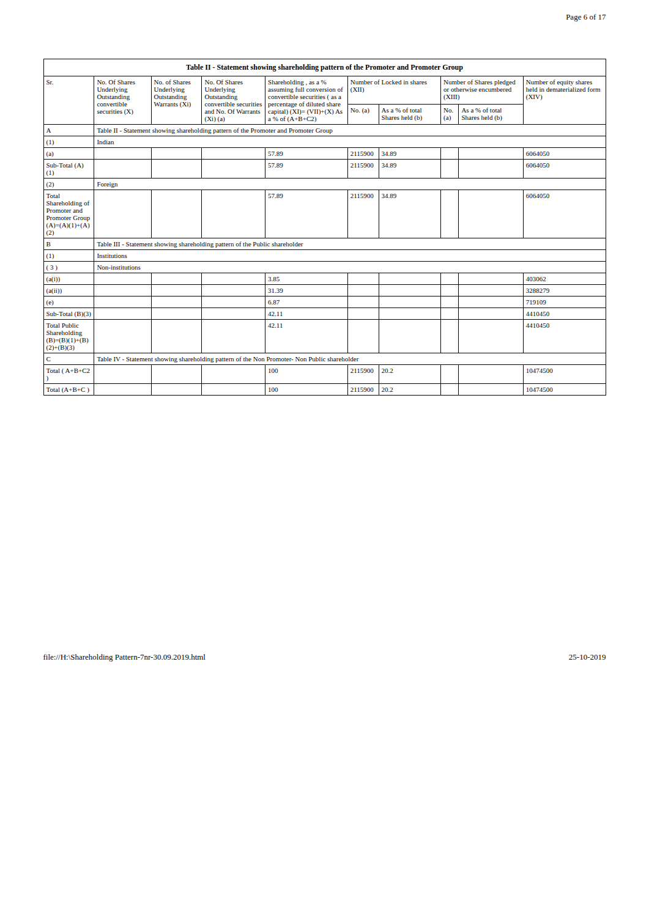Page 6 of 17
| Table II - Statement showing shareholding pattern of the Promoter and Promoter Group |
| Sr. | No. Of Shares Underlying Outstanding convertible securities (X) | No. of Shares Underlying Outstanding Warrants (Xi) | No. Of Shares Underlying Outstanding convertible securities and No. Of Warrants (Xi) (a) | Shareholding , as a % assuming full conversion of convertible securities ( as a percentage of diluted share capital) (XI)= (VII)+(X) As a % of (A+B+C2) | Number of Locked in shares (XII) | Number of Shares pledged or otherwise encumbered (XIII) | Number of equity shares held in dematerialized form (XIV) |
| No. (a) | As a % of total Shares held (b) | No. (a) | As a % of total Shares held (b) |
| A | Table II - Statement showing shareholding pattern of the Promoter and Promoter Group |
| (1) | Indian |
| (a) | | | | 57.89 | 2115900 | 34.89 | | | 6064050 |
| Sub-Total (A)(1) | | | | 57.89 | 2115900 | 34.89 | | | 6064050 |
| (2) | Foreign |
| Total Shareholding of Promoter and Promoter Group (A)=(A)(1)+(A)(2) | | | | 57.89 | 2115900 | 34.89 | | | 6064050 |
| B | Table III - Statement showing shareholding pattern of the Public shareholder |
| (1) | Institutions |
| ( 3 ) | Non-institutions |
| (a(i)) | | | | 3.85 | | | | | 403062 |
| (a(ii)) | | | | 31.39 | | | | | 3288279 |
| (e) | | | | 6.87 | | | | | 719109 |
| Sub-Total (B)(3) | | | | 42.11 | | | | | 4410450 |
| Total Public Shareholding (B)=(B)(1)+(B)(2)+(B)(3) | | | | 42.11 | | | | | 4410450 |
| C | Table IV - Statement showing shareholding pattern of the Non Promoter- Non Public shareholder |
| Total ( A+B+C2 ) | | | | 100 | 2115900 | 20.2 | | | 10474500 |
| Total (A+B+C ) | | | | 100 | 2115900 | 20.2 | | | 10474500 |
file://H:\Shareholding Pattern-7nr-30.09.2019.html
25-10-2019